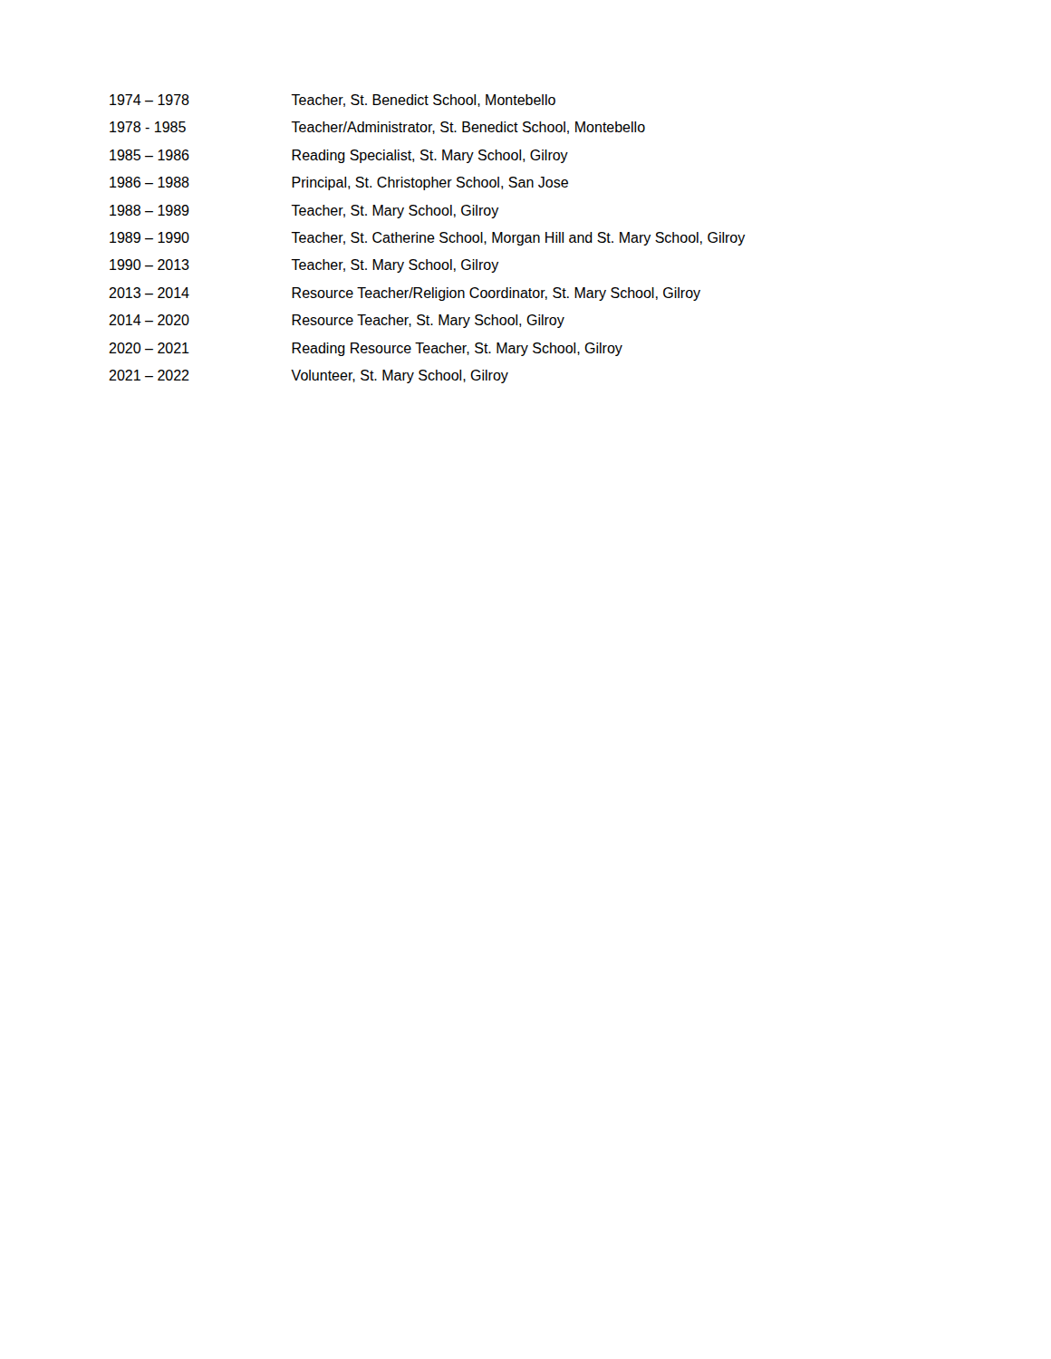| 1974 – 1978 | Teacher, St. Benedict School, Montebello |
| 1978 - 1985 | Teacher/Administrator, St. Benedict School, Montebello |
| 1985 – 1986 | Reading Specialist, St. Mary School, Gilroy |
| 1986 – 1988 | Principal, St. Christopher School, San Jose |
| 1988 – 1989 | Teacher, St. Mary School, Gilroy |
| 1989 – 1990 | Teacher, St. Catherine School, Morgan Hill and St. Mary School, Gilroy |
| 1990 – 2013 | Teacher, St. Mary School, Gilroy |
| 2013 – 2014 | Resource Teacher/Religion Coordinator, St. Mary School, Gilroy |
| 2014 – 2020 | Resource Teacher, St. Mary School, Gilroy |
| 2020 – 2021 | Reading Resource Teacher, St. Mary School, Gilroy |
| 2021 – 2022 | Volunteer, St. Mary School, Gilroy |